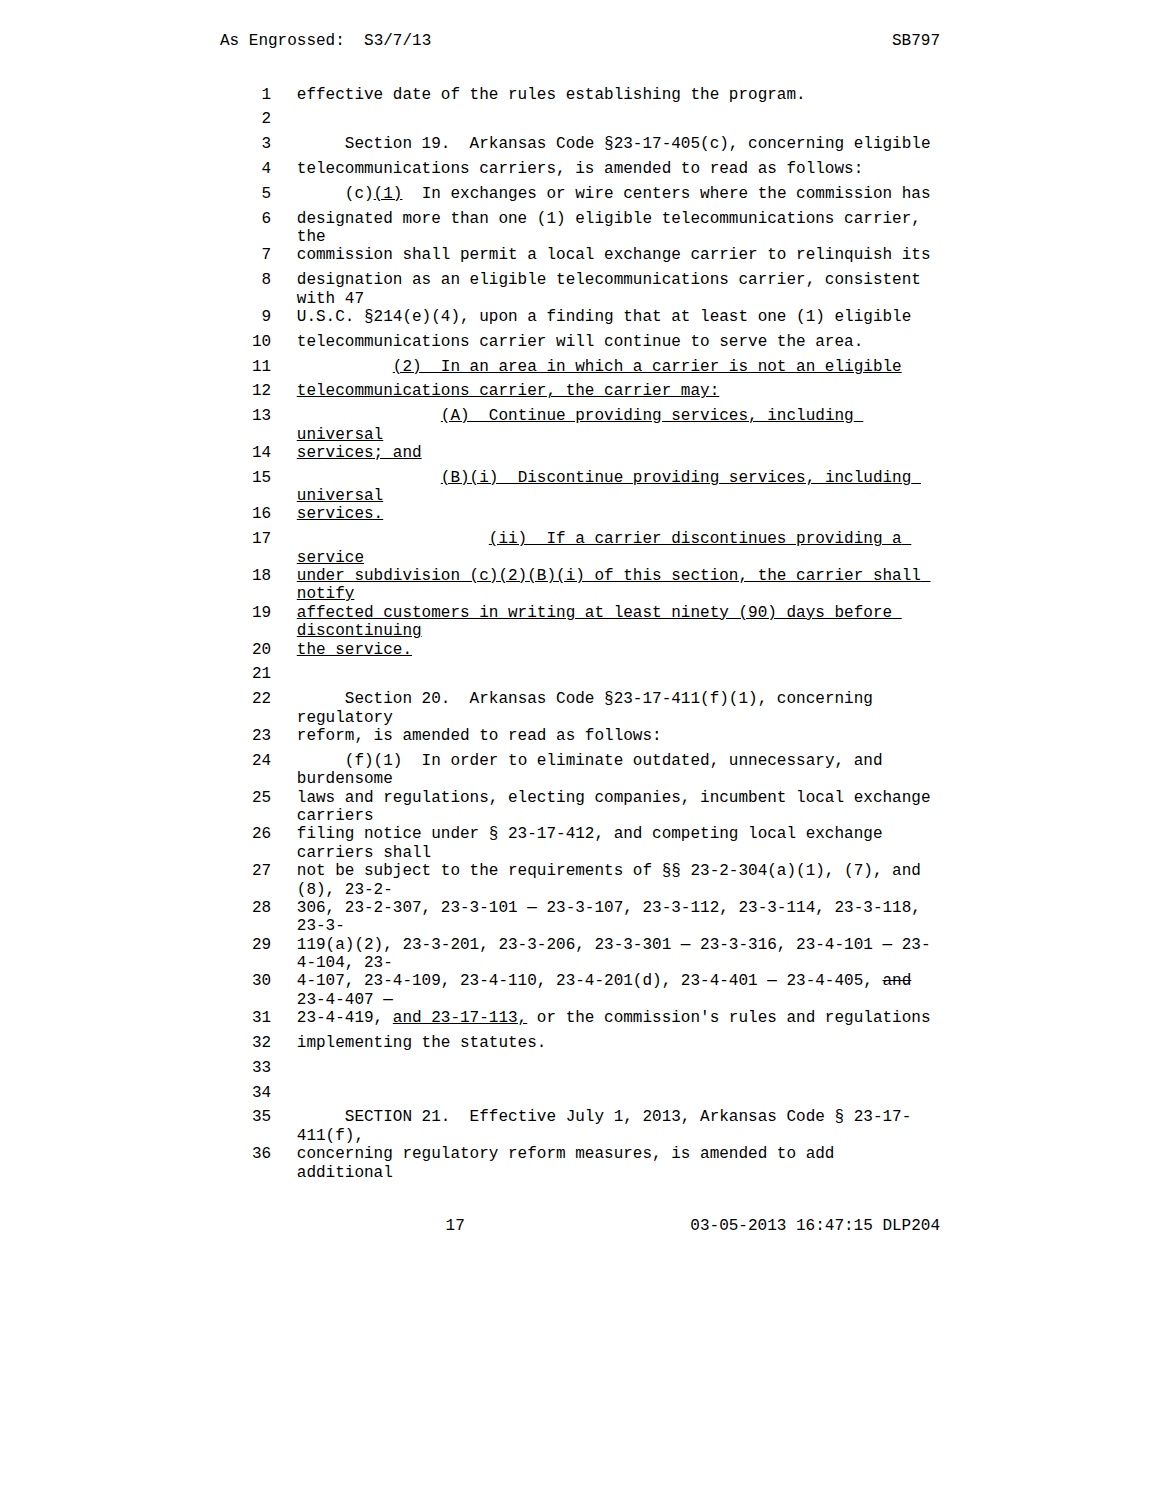As Engrossed: S3/7/13 SB797
1 effective date of the rules establishing the program.
2
3 Section 19. Arkansas Code §23-17-405(c), concerning eligible
4 telecommunications carriers, is amended to read as follows:
5 (c)(1) In exchanges or wire centers where the commission has
6 designated more than one (1) eligible telecommunications carrier, the
7 commission shall permit a local exchange carrier to relinquish its
8 designation as an eligible telecommunications carrier, consistent with 47
9 U.S.C. §214(e)(4), upon a finding that at least one (1) eligible
10 telecommunications carrier will continue to serve the area.
11 (2) In an area in which a carrier is not an eligible
12 telecommunications carrier, the carrier may:
13 (A) Continue providing services, including universal
14 services; and
15 (B)(i) Discontinue providing services, including universal
16 services.
17 (ii) If a carrier discontinues providing a service
18 under subdivision (c)(2)(B)(i) of this section, the carrier shall notify
19 affected customers in writing at least ninety (90) days before discontinuing
20 the service.
21
22 Section 20. Arkansas Code §23-17-411(f)(1), concerning regulatory
23 reform, is amended to read as follows:
24 (f)(1) In order to eliminate outdated, unnecessary, and burdensome
25 laws and regulations, electing companies, incumbent local exchange carriers
26 filing notice under § 23-17-412, and competing local exchange carriers shall
27 not be subject to the requirements of §§ 23-2-304(a)(1), (7), and (8), 23-2-
28306, 23-2-307, 23-3-101 — 23-3-107, 23-3-112, 23-3-114, 23-3-118, 23-3-
29119(a)(2), 23-3-201, 23-3-206, 23-3-301 — 23-3-316, 23-4-101 — 23-4-104, 23-
304-107, 23-4-109, 23-4-110, 23-4-201(d), 23-4-401 — 23-4-405, and 23-4-407 —
3123-4-419, and 23-17-113, or the commission's rules and regulations
32 implementing the statutes.
33
34
35 SECTION 21. Effective July 1, 2013, Arkansas Code § 23-17-411(f),
36 concerning regulatory reform measures, is amended to add additional
17 03-05-2013 16:47:15 DLP204